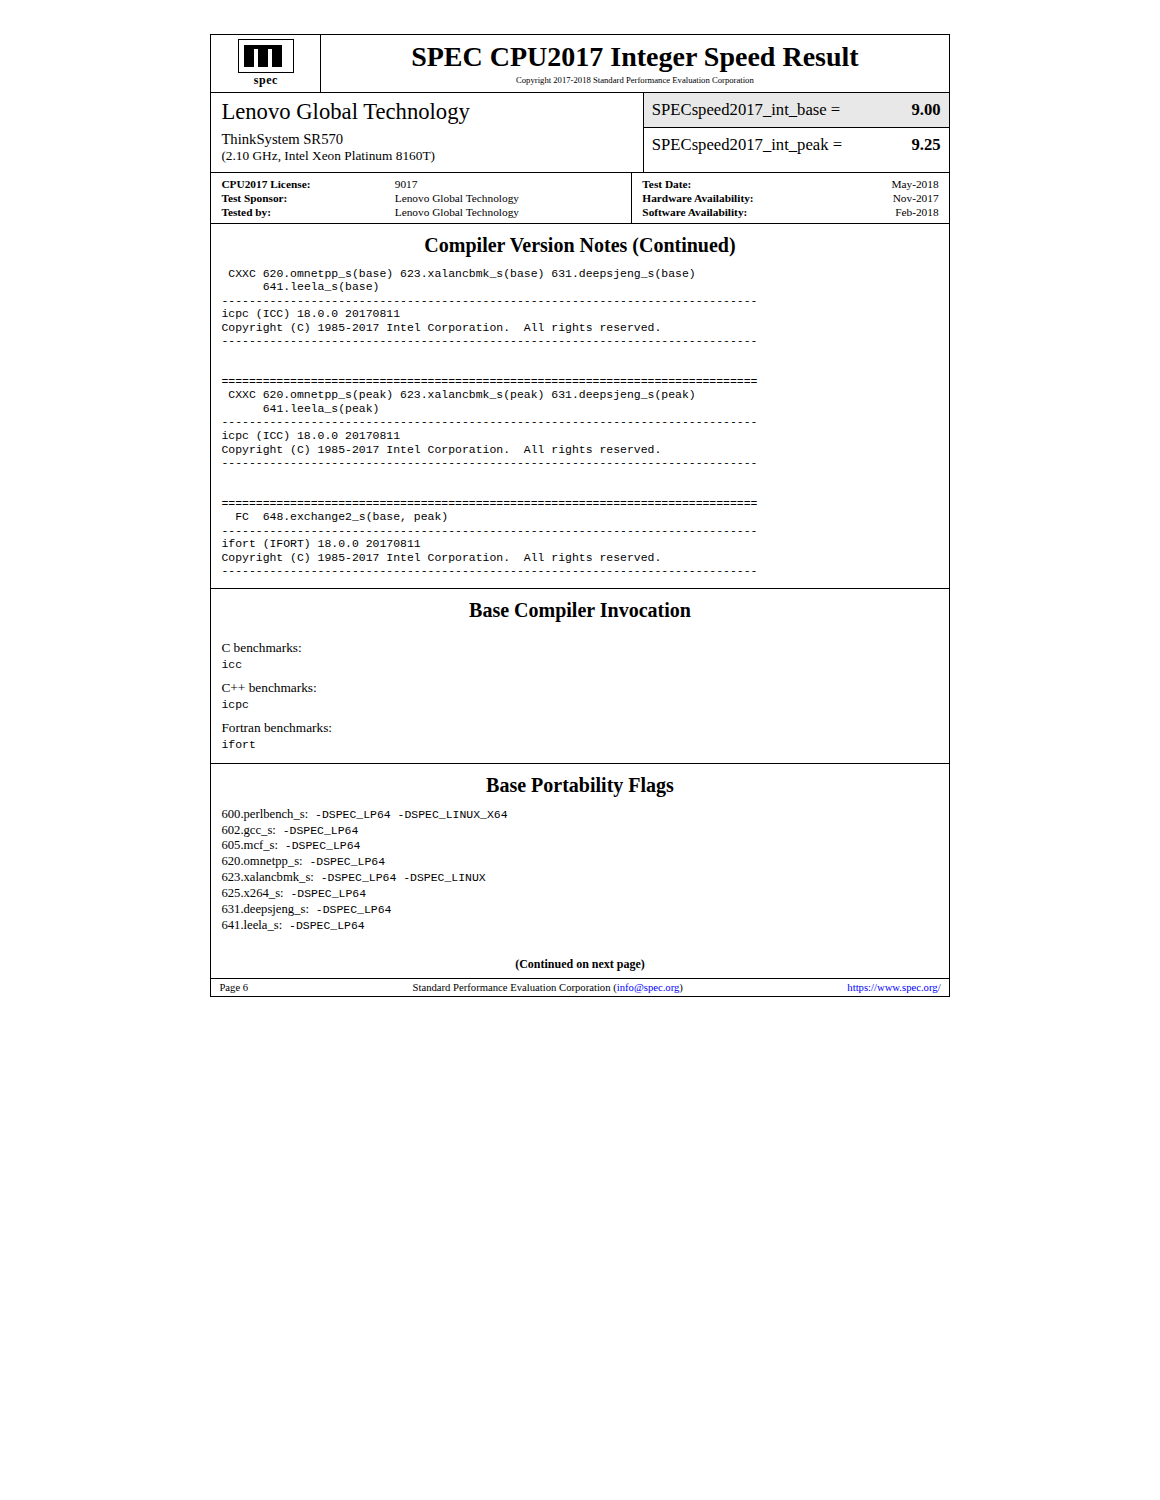spec
SPEC CPU2017 Integer Speed Result
Copyright 2017-2018 Standard Performance Evaluation Corporation
Lenovo Global Technology
ThinkSystem SR570
(2.10 GHz, Intel Xeon Platinum 8160T)
SPECspeed2017_int_base = 9.00
SPECspeed2017_int_peak = 9.25
| CPU2017 License: | 9017 |
| Test Sponsor: | Lenovo Global Technology |
| Tested by: | Lenovo Global Technology |
| Test Date: | May-2018 |
| Hardware Availability: | Nov-2017 |
| Software Availability: | Feb-2018 |
Compiler Version Notes (Continued)
 CXXC 620.omnetpp_s(base) 623.xalancbmk_s(base) 631.deepsjeng_s(base)
      641.leela_s(base)
------------------------------------------------------------------------------
icpc (ICC) 18.0.0 20170811
Copyright (C) 1985-2017 Intel Corporation.  All rights reserved.
------------------------------------------------------------------------------


==============================================================================
 CXXC 620.omnetpp_s(peak) 623.xalancbmk_s(peak) 631.deepsjeng_s(peak)
      641.leela_s(peak)
------------------------------------------------------------------------------
icpc (ICC) 18.0.0 20170811
Copyright (C) 1985-2017 Intel Corporation.  All rights reserved.
------------------------------------------------------------------------------


==============================================================================
  FC  648.exchange2_s(base, peak)
------------------------------------------------------------------------------
ifort (IFORT) 18.0.0 20170811
Copyright (C) 1985-2017 Intel Corporation.  All rights reserved.
------------------------------------------------------------------------------
Base Compiler Invocation
C benchmarks:
icc
C++ benchmarks:
icpc
Fortran benchmarks:
ifort
Base Portability Flags
600.perlbench_s: -DSPEC_LP64 -DSPEC_LINUX_X64
602.gcc_s: -DSPEC_LP64
605.mcf_s: -DSPEC_LP64
620.omnetpp_s: -DSPEC_LP64
623.xalancbmk_s: -DSPEC_LP64 -DSPEC_LINUX
625.x264_s: -DSPEC_LP64
631.deepsjeng_s: -DSPEC_LP64
641.leela_s: -DSPEC_LP64
(Continued on next page)
Page 6
Standard Performance Evaluation Corporation (info@spec.org)
https://www.spec.org/